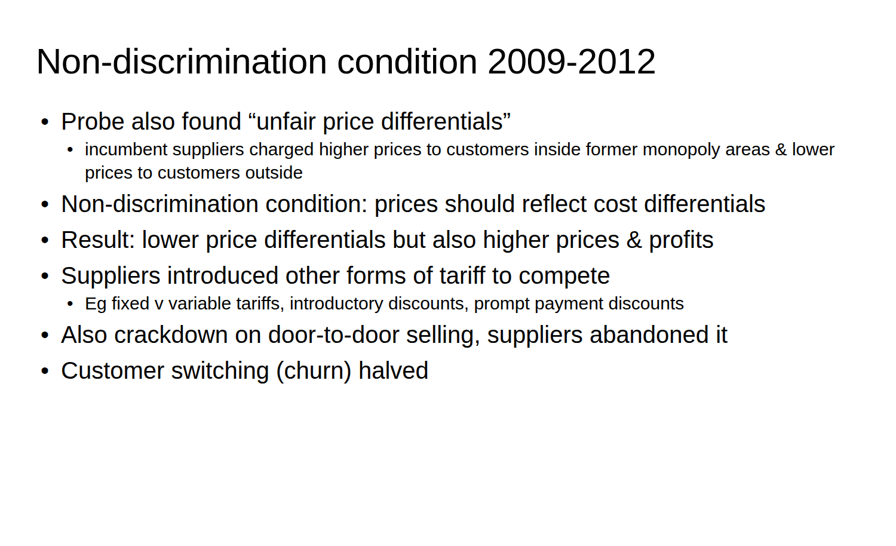Non-discrimination condition 2009-2012
Probe also found “unfair price differentials”
incumbent suppliers charged higher prices to customers inside former monopoly areas & lower prices to customers outside
Non-discrimination condition: prices should reflect cost differentials
Result: lower price differentials but also higher prices & profits
Suppliers introduced other forms of tariff to compete
Eg fixed v variable tariffs, introductory discounts, prompt payment discounts
Also crackdown on door-to-door selling, suppliers abandoned it
Customer switching (churn) halved